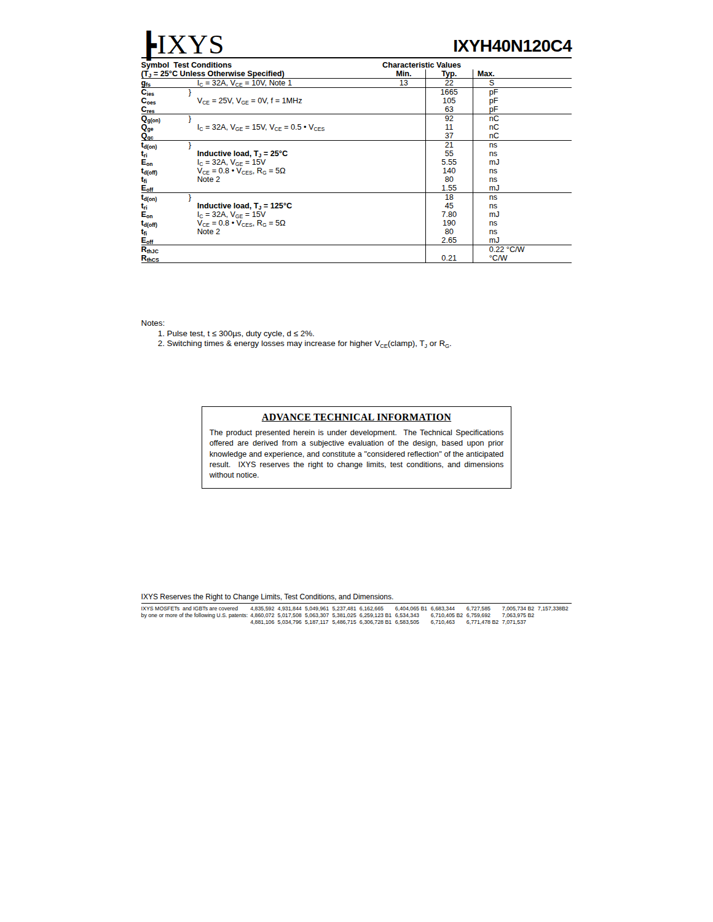┣IXYS
IXYH40N120C4
| Symbol Test Conditions | Characteristic Values |
| (T J = 25°C Unless Otherwise Specified) | Min. | Typ. | Max. |
| g fs | | I C = 32A, V CE = 10V, Note 1 | 13 | 22 | S |
| C ies | } | V CE = 25V, V GE = 0V, f = 1MHz | | 1665 | pF |
| C oes | | 105 | pF |
| C res | | 63 | pF |
| Q g(on) | } | I C = 32A, V GE = 15V, V CE = 0.5 • V CES | | 92 | nC |
| Q ge | | 11 | nC |
| Q gc | | 37 | nC |
| t d(on) | } | Inductive load, T J = 25°C I C = 32A, V GE = 15V V CE = 0.8 • V CES , R G = 5Ω Note 2 | | 21 | ns |
| t ri | | 55 | ns |
| E on | | 5.55 | mJ |
| t d(off) | | 140 | ns |
| t fi | | 80 | ns |
| E off | | 1.55 | mJ |
| t d(on) | } | Inductive load, T J = 125°C I C = 32A, V GE = 15V V CE = 0.8 • V CES , R G = 5Ω Note 2 | | 18 | ns |
| t ri | | 45 | ns |
| E on | | 7.80 | mJ |
| t d(off) | | 190 | ns |
| t fi | | 80 | ns |
| E off | | 2.65 | mJ |
| R thJC | | | | | 0.22 °C/W |
| R thCS | | | | 0.21 | °C/W |
Notes:
Pulse test, t ≤ 300µs, duty cycle, d ≤ 2%.
Switching times & energy losses may increase for higher VCE(clamp), TJ or RG.
ADVANCE TECHNICAL INFORMATION
The product presented herein is under development. The Technical Specifications offered are derived from a subjective evaluation of the design, based upon prior knowledge and experience, and constitute a "considered reflection" of the anticipated result. IXYS reserves the right to change limits, test conditions, and dimensions without notice.
IXYS Reserves the Right to Change Limits, Test Conditions, and Dimensions.
| IXYS MOSFETs and IGBTs are covered | 4,835,592 | 4,931,844 | 5,049,961 | 5,237,481 | 6,162,665 | 6,404,065 B1 | 6,683,344 | 6,727,585 | 7,005,734 B2 | 7,157,338B2 |
| by one or more of the following U.S. patents: | 4,860,072 | 5,017,508 | 5,063,307 | 5,381,025 | 6,259,123 B1 | 6,534,343 | 6,710,405 B2 | 6,759,692 | 7,063,975 B2 | |
| | 4,881,106 | 5,034,796 | 5,187,117 | 5,486,715 | 6,306,728 B1 | 6,583,505 | 6,710,463 | 6,771,478 B2 | 7,071,537 | |